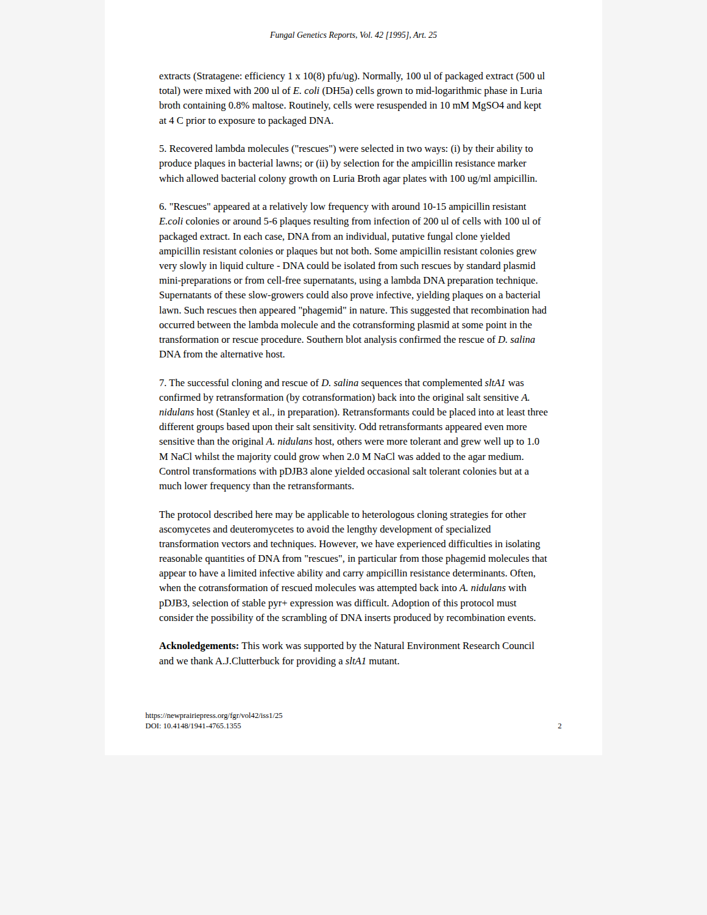Fungal Genetics Reports, Vol. 42 [1995], Art. 25
extracts (Stratagene: efficiency 1 x 10(8) pfu/ug). Normally, 100 ul of packaged extract (500 ul total) were mixed with 200 ul of E. coli (DH5a) cells grown to mid-logarithmic phase in Luria broth containing 0.8% maltose. Routinely, cells were resuspended in 10 mM MgSO4 and kept at 4 C prior to exposure to packaged DNA.
5. Recovered lambda molecules ("rescues") were selected in two ways: (i) by their ability to produce plaques in bacterial lawns; or (ii) by selection for the ampicillin resistance marker which allowed bacterial colony growth on Luria Broth agar plates with 100 ug/ml ampicillin.
6. "Rescues" appeared at a relatively low frequency with around 10-15 ampicillin resistant E.coli colonies or around 5-6 plaques resulting from infection of 200 ul of cells with 100 ul of packaged extract. In each case, DNA from an individual, putative fungal clone yielded ampicillin resistant colonies or plaques but not both. Some ampicillin resistant colonies grew very slowly in liquid culture - DNA could be isolated from such rescues by standard plasmid mini-preparations or from cell-free supernatants, using a lambda DNA preparation technique. Supernatants of these slow-growers could also prove infective, yielding plaques on a bacterial lawn. Such rescues then appeared "phagemid" in nature. This suggested that recombination had occurred between the lambda molecule and the cotransforming plasmid at some point in the transformation or rescue procedure. Southern blot analysis confirmed the rescue of D. salina DNA from the alternative host.
7. The successful cloning and rescue of D. salina sequences that complemented sltA1 was confirmed by retransformation (by cotransformation) back into the original salt sensitive A. nidulans host (Stanley et al., in preparation). Retransformants could be placed into at least three different groups based upon their salt sensitivity. Odd retransformants appeared even more sensitive than the original A. nidulans host, others were more tolerant and grew well up to 1.0 M NaCl whilst the majority could grow when 2.0 M NaCl was added to the agar medium. Control transformations with pDJB3 alone yielded occasional salt tolerant colonies but at a much lower frequency than the retransformants.
The protocol described here may be applicable to heterologous cloning strategies for other ascomycetes and deuteromycetes to avoid the lengthy development of specialized transformation vectors and techniques. However, we have experienced difficulties in isolating reasonable quantities of DNA from "rescues", in particular from those phagemid molecules that appear to have a limited infective ability and carry ampicillin resistance determinants. Often, when the cotransformation of rescued molecules was attempted back into A. nidulans with pDJB3, selection of stable pyr+ expression was difficult. Adoption of this protocol must consider the possibility of the scrambling of DNA inserts produced by recombination events.
Acknoledgements: This work was supported by the Natural Environment Research Council and we thank A.J.Clutterbuck for providing a sltA1 mutant.
https://newprairiepress.org/fgr/vol42/iss1/25
DOI: 10.4148/1941-4765.1355
2